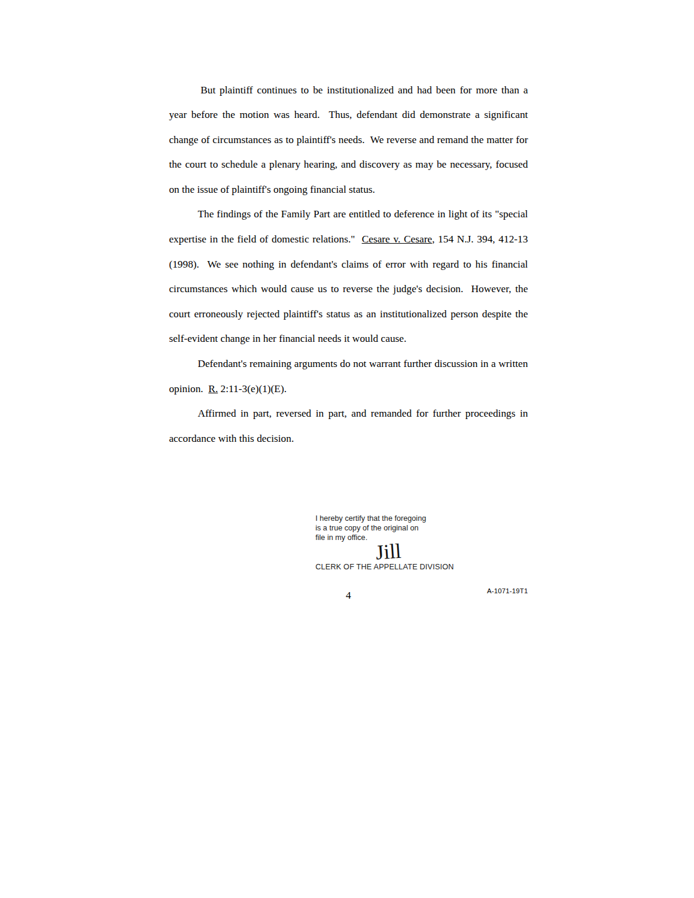But plaintiff continues to be institutionalized and had been for more than a year before the motion was heard. Thus, defendant did demonstrate a significant change of circumstances as to plaintiff's needs. We reverse and remand the matter for the court to schedule a plenary hearing, and discovery as may be necessary, focused on the issue of plaintiff's ongoing financial status.
The findings of the Family Part are entitled to deference in light of its "special expertise in the field of domestic relations." Cesare v. Cesare, 154 N.J. 394, 412-13 (1998). We see nothing in defendant's claims of error with regard to his financial circumstances which would cause us to reverse the judge's decision. However, the court erroneously rejected plaintiff's status as an institutionalized person despite the self-evident change in her financial needs it would cause.
Defendant's remaining arguments do not warrant further discussion in a written opinion. R. 2:11-3(e)(1)(E).
Affirmed in part, reversed in part, and remanded for further proceedings in accordance with this decision.
I hereby certify that the foregoing
is a true copy of the original on
file in my office.
Jill
CLERK OF THE APPELLATE DIVISION
4 A-1071-19T1